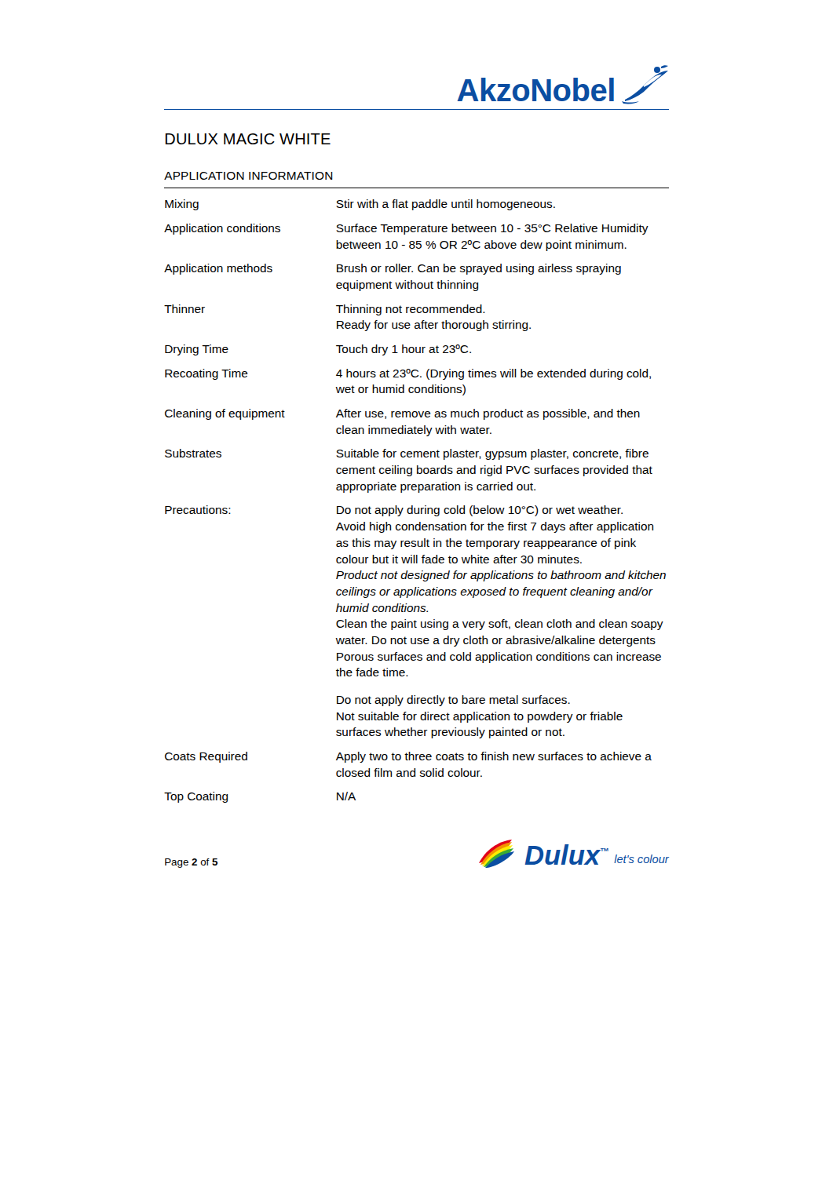AkzoNobel
DULUX MAGIC WHITE
APPLICATION INFORMATION
| Mixing | Stir with a flat paddle until homogeneous. |
| Application conditions | Surface Temperature between 10 - 35°C Relative Humidity between 10 - 85 % OR 2ºC above dew point minimum. |
| Application methods | Brush or roller. Can be sprayed using airless spraying equipment without thinning |
| Thinner | Thinning not recommended. Ready for use after thorough stirring. |
| Drying Time | Touch dry 1 hour at 23ºC. |
| Recoating Time | 4 hours at 23ºC. (Drying times will be extended during cold, wet or humid conditions) |
| Cleaning of equipment | After use, remove as much product as possible, and then clean immediately with water. |
| Substrates | Suitable for cement plaster, gypsum plaster, concrete, fibre cement ceiling boards and rigid PVC surfaces provided that appropriate preparation is carried out. |
| Precautions: | Do not apply during cold (below 10°C) or wet weather. Avoid high condensation for the first 7 days after application as this may result in the temporary reappearance of pink colour but it will fade to white after 30 minutes. Product not designed for applications to bathroom and kitchen ceilings or applications exposed to frequent cleaning and/or humid conditions. Clean the paint using a very soft, clean cloth and clean soapy water. Do not use a dry cloth or abrasive/alkaline detergents Porous surfaces and cold application conditions can increase the fade time. Do not apply directly to bare metal surfaces. Not suitable for direct application to powdery or friable surfaces whether previously painted or not. |
| Coats Required | Apply two to three coats to finish new surfaces to achieve a closed film and solid colour. |
| Top Coating | N/A |
Page 2 of 5
Dulux™ let's colour